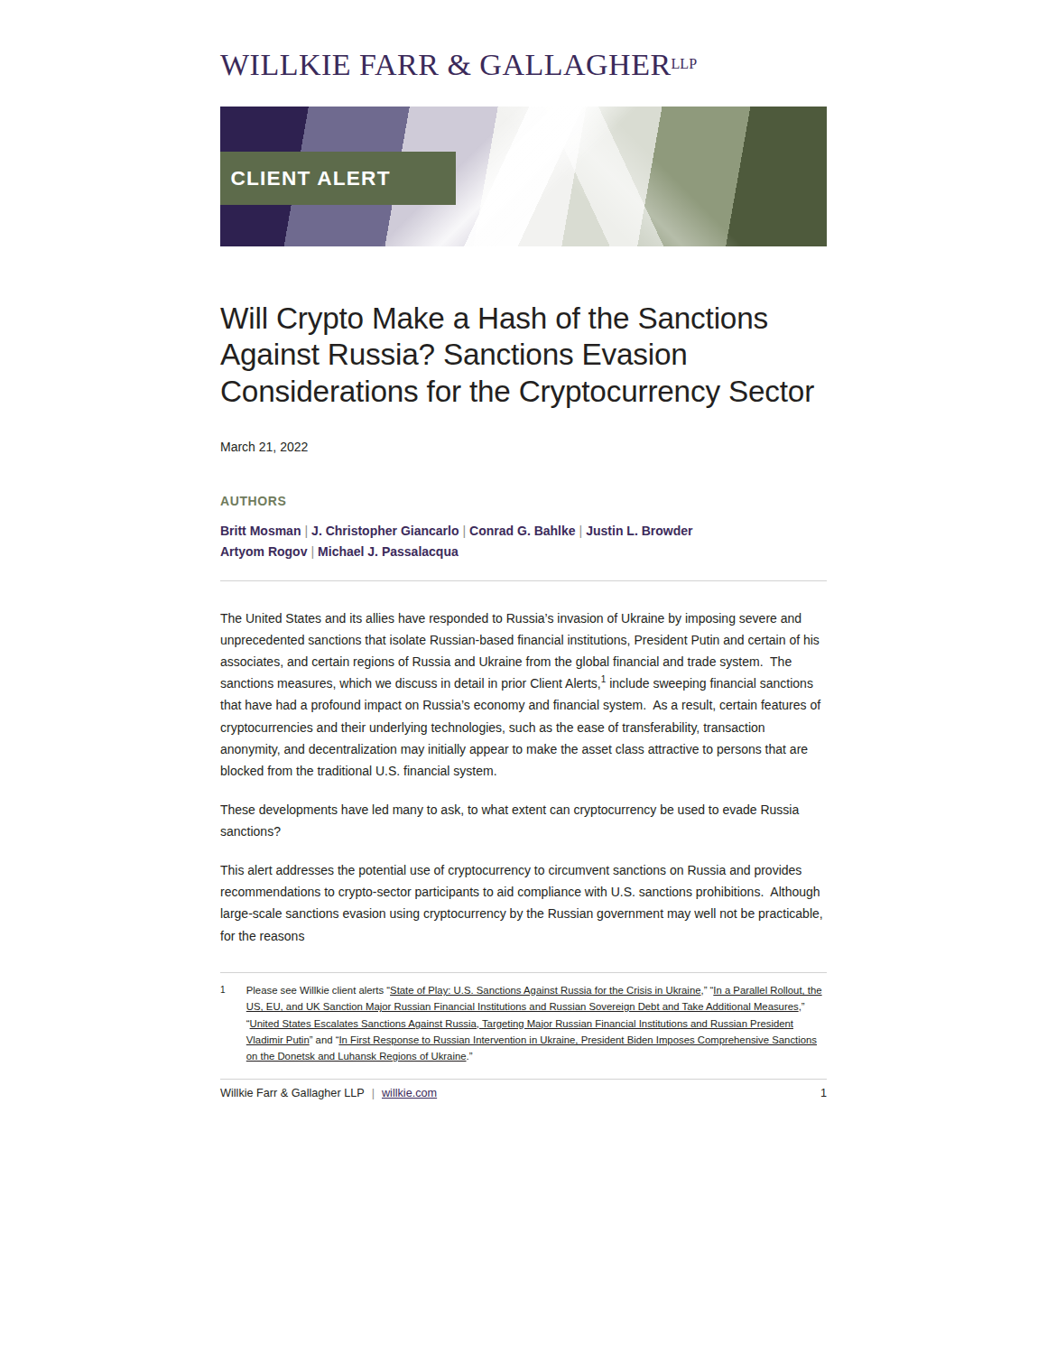WILLKIE FARR & GALLAGHERLLP
CLIENT ALERT
Will Crypto Make a Hash of the Sanctions
Against Russia? Sanctions Evasion
Considerations for the Cryptocurrency Sector
March 21, 2022
AUTHORS
Britt Mosman|J. Christopher Giancarlo|Conrad G. Bahlke|Justin L. Browder
Artyom Rogov|Michael J. Passalacqua
The United States and its allies have responded to Russia’s invasion of Ukraine by imposing severe and unprecedented sanctions that isolate Russian-based financial institutions, President Putin and certain of his associates, and certain regions of Russia and Ukraine from the global financial and trade system. The sanctions measures, which we discuss in detail in prior Client Alerts,1 include sweeping financial sanctions that have had a profound impact on Russia’s economy and financial system. As a result, certain features of cryptocurrencies and their underlying technologies, such as the ease of transferability, transaction anonymity, and decentralization may initially appear to make the asset class attractive to persons that are blocked from the traditional U.S. financial system.
These developments have led many to ask, to what extent can cryptocurrency be used to evade Russia sanctions?
This alert addresses the potential use of cryptocurrency to circumvent sanctions on Russia and provides recommendations to crypto-sector participants to aid compliance with U.S. sanctions prohibitions. Although large-scale sanctions evasion using cryptocurrency by the Russian government may well not be practicable, for the reasons
1
Please see Willkie client alerts “State of Play: U.S. Sanctions Against Russia for the Crisis in Ukraine,” “In a Parallel Rollout, the US, EU, and UK Sanction Major Russian Financial Institutions and Russian Sovereign Debt and Take Additional Measures,” “United States Escalates Sanctions Against Russia, Targeting Major Russian Financial Institutions and Russian President Vladimir Putin” and “In First Response to Russian Intervention in Ukraine, President Biden Imposes Comprehensive Sanctions on the Donetsk and Luhansk Regions of Ukraine.”
Willkie Farr & Gallagher LLP | willkie.com 1